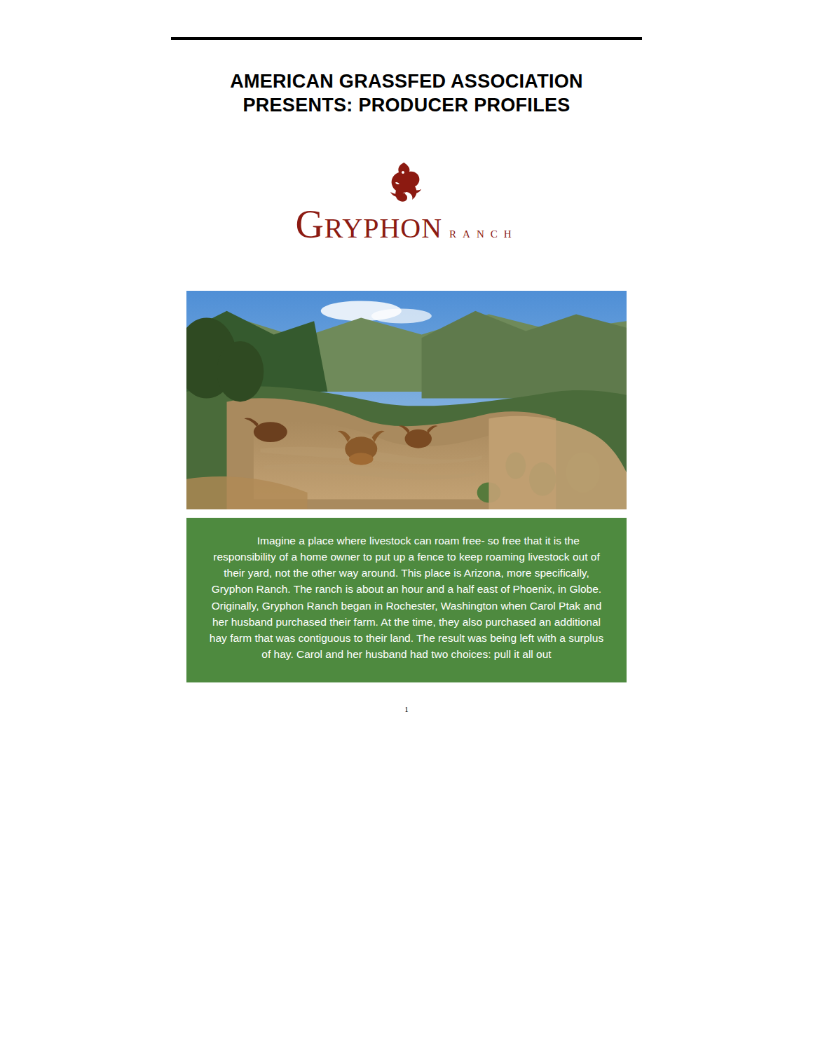AMERICAN GRASSFED ASSOCIATION
PRESENTS: PRODUCER PROFILES
GRYPHON RANCH
Imagine a place where livestock can roam free- so free that it is the responsibility of a home owner to put up a fence to keep roaming livestock out of their yard, not the other way around. This place is Arizona, more specifically, Gryphon Ranch. The ranch is about an hour and a half east of Phoenix, in Globe. Originally, Gryphon Ranch began in Rochester, Washington when Carol Ptak and her husband purchased their farm. At the time, they also purchased an additional hay farm that was contiguous to their land. The result was being left with a surplus of hay. Carol and her husband had two choices: pull it all out
1